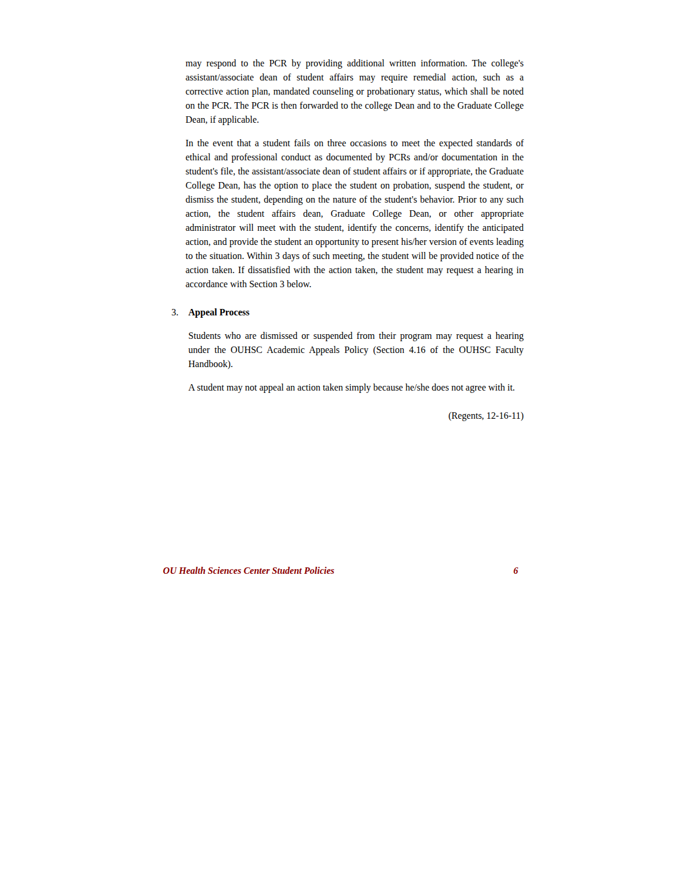may respond to the PCR by providing additional written information. The college's assistant/associate dean of student affairs may require remedial action, such as a corrective action plan, mandated counseling or probationary status, which shall be noted on the PCR. The PCR is then forwarded to the college Dean and to the Graduate College Dean, if applicable.
In the event that a student fails on three occasions to meet the expected standards of ethical and professional conduct as documented by PCRs and/or documentation in the student's file, the assistant/associate dean of student affairs or if appropriate, the Graduate College Dean, has the option to place the student on probation, suspend the student, or dismiss the student, depending on the nature of the student's behavior. Prior to any such action, the student affairs dean, Graduate College Dean, or other appropriate administrator will meet with the student, identify the concerns, identify the anticipated action, and provide the student an opportunity to present his/her version of events leading to the situation. Within 3 days of such meeting, the student will be provided notice of the action taken. If dissatisfied with the action taken, the student may request a hearing in accordance with Section 3 below.
3.
Appeal Process
Students who are dismissed or suspended from their program may request a hearing under the OUHSC Academic Appeals Policy (Section 4.16 of the OUHSC Faculty Handbook).
A student may not appeal an action taken simply because he/she does not agree with it.
(Regents, 12-16-11)
OU Health Sciences Center Student Policies 6